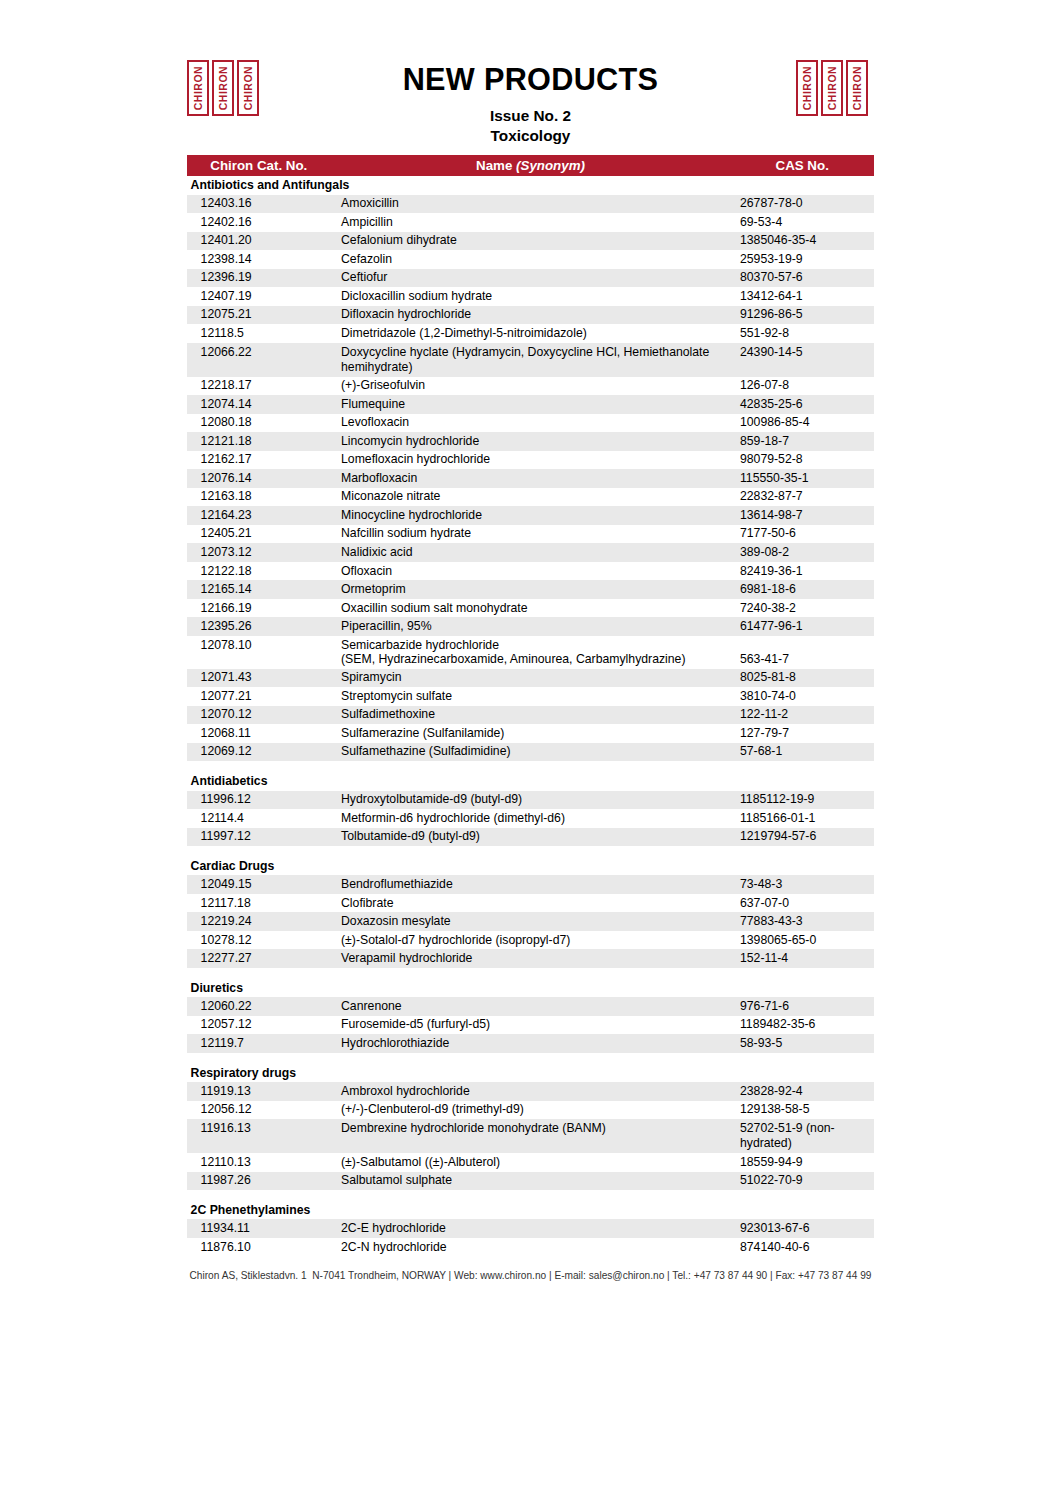CHIRON
CHIRON
CHIRON
NEW PRODUCTS
Issue No. 2
Toxicology
CHIRON
CHIRON
CHIRON
| Chiron Cat. No. | Name (Synonym) | CAS No. |
| --- | --- | --- |
| Antibiotics and Antifungals |
| 12403.16 | Amoxicillin | 26787-78-0 |
| 12402.16 | Ampicillin | 69-53-4 |
| 12401.20 | Cefalonium dihydrate | 1385046-35-4 |
| 12398.14 | Cefazolin | 25953-19-9 |
| 12396.19 | Ceftiofur | 80370-57-6 |
| 12407.19 | Dicloxacillin sodium hydrate | 13412-64-1 |
| 12075.21 | Difloxacin hydrochloride | 91296-86-5 |
| 12118.5 | Dimetridazole (1,2-Dimethyl-5-nitroimidazole) | 551-92-8 |
| 12066.22 | Doxycycline hyclate (Hydramycin, Doxycycline HCl, Hemiethanolate hemihydrate) | 24390-14-5 |
| 12218.17 | (+)-Griseofulvin | 126-07-8 |
| 12074.14 | Flumequine | 42835-25-6 |
| 12080.18 | Levofloxacin | 100986-85-4 |
| 12121.18 | Lincomycin hydrochloride | 859-18-7 |
| 12162.17 | Lomefloxacin hydrochloride | 98079-52-8 |
| 12076.14 | Marbofloxacin | 115550-35-1 |
| 12163.18 | Miconazole nitrate | 22832-87-7 |
| 12164.23 | Minocycline hydrochloride | 13614-98-7 |
| 12405.21 | Nafcillin sodium hydrate | 7177-50-6 |
| 12073.12 | Nalidixic acid | 389-08-2 |
| 12122.18 | Ofloxacin | 82419-36-1 |
| 12165.14 | Ormetoprim | 6981-18-6 |
| 12166.19 | Oxacillin sodium salt monohydrate | 7240-38-2 |
| 12395.26 | Piperacillin, 95% | 61477-96-1 |
| 12078.10 | Semicarbazide hydrochloride (SEM, Hydrazinecarboxamide, Aminourea, Carbamylhydrazine) | 563-41-7 |
| 12071.43 | Spiramycin | 8025-81-8 |
| 12077.21 | Streptomycin sulfate | 3810-74-0 |
| 12070.12 | Sulfadimethoxine | 122-11-2 |
| 12068.11 | Sulfamerazine (Sulfanilamide) | 127-79-7 |
| 12069.12 | Sulfamethazine (Sulfadimidine) | 57-68-1 |
| Antidiabetics |
| 11996.12 | Hydroxytolbutamide-d9 (butyl-d9) | 1185112-19-9 |
| 12114.4 | Metformin-d6 hydrochloride (dimethyl-d6) | 1185166-01-1 |
| 11997.12 | Tolbutamide-d9 (butyl-d9) | 1219794-57-6 |
| Cardiac Drugs |
| 12049.15 | Bendroflumethiazide | 73-48-3 |
| 12117.18 | Clofibrate | 637-07-0 |
| 12219.24 | Doxazosin mesylate | 77883-43-3 |
| 10278.12 | (±)-Sotalol-d7 hydrochloride (isopropyl-d7) | 1398065-65-0 |
| 12277.27 | Verapamil hydrochloride | 152-11-4 |
| Diuretics |
| 12060.22 | Canrenone | 976-71-6 |
| 12057.12 | Furosemide-d5 (furfuryl-d5) | 1189482-35-6 |
| 12119.7 | Hydrochlorothiazide | 58-93-5 |
| Respiratory drugs |
| 11919.13 | Ambroxol hydrochloride | 23828-92-4 |
| 12056.12 | (+/-)-Clenbuterol-d9 (trimethyl-d9) | 129138-58-5 |
| 11916.13 | Dembrexine hydrochloride monohydrate (BANM) | 52702-51-9 (non-hydrated) |
| 12110.13 | (±)-Salbutamol ((±)-Albuterol) | 18559-94-9 |
| 11987.26 | Salbutamol sulphate | 51022-70-9 |
| 2C Phenethylamines |
| 11934.11 | 2C-E hydrochloride | 923013-67-6 |
| 11876.10 | 2C-N hydrochloride | 874140-40-6 |
Chiron AS, Stiklestadvn. 1 N-7041 Trondheim, NORWAY | Web: www.chiron.no | E-mail: sales@chiron.no | Tel.: +47 73 87 44 90 | Fax: +47 73 87 44 99